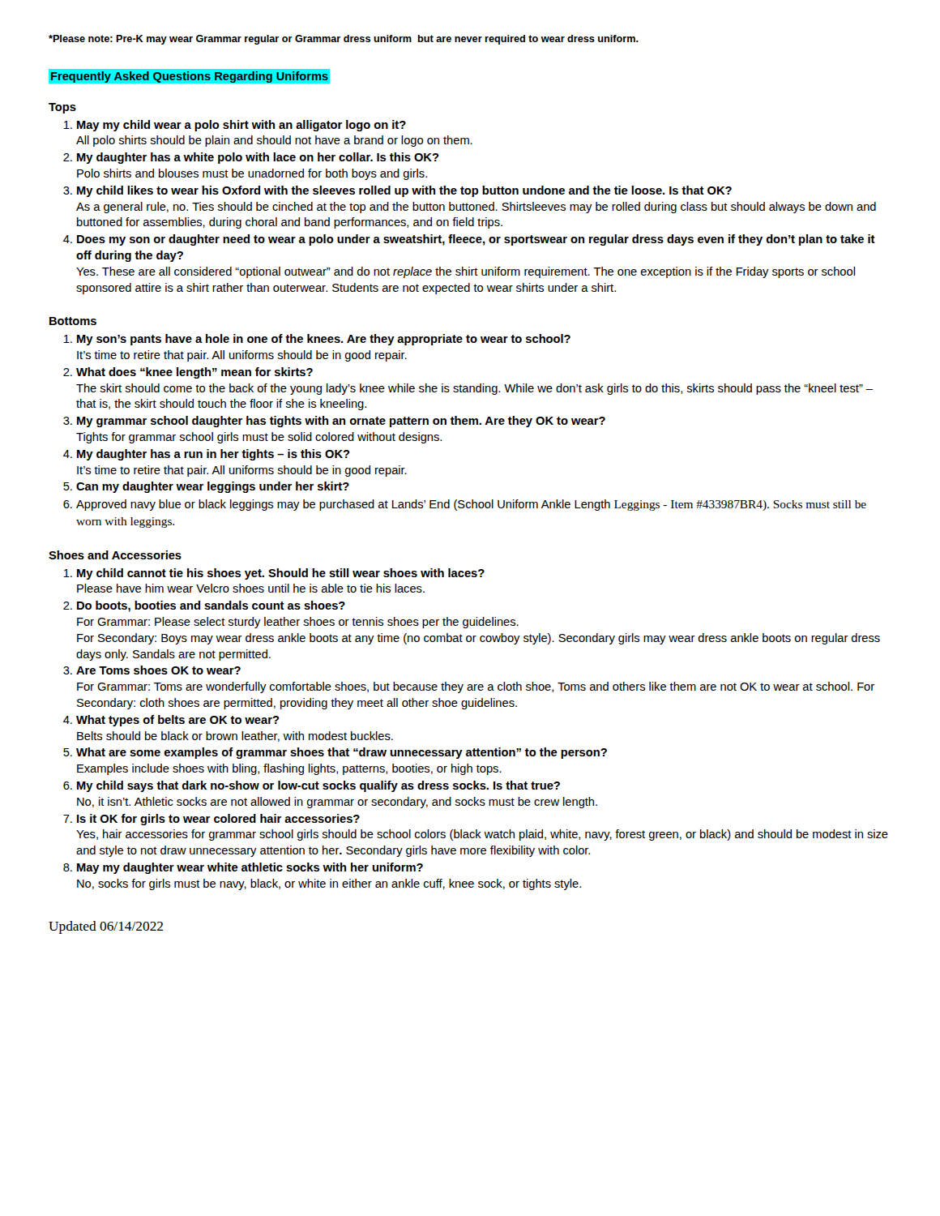*Please note: Pre-K may wear Grammar regular or Grammar dress uniform but are never required to wear dress uniform.
Frequently Asked Questions Regarding Uniforms
Tops
May my child wear a polo shirt with an alligator logo on it? All polo shirts should be plain and should not have a brand or logo on them.
My daughter has a white polo with lace on her collar. Is this OK? Polo shirts and blouses must be unadorned for both boys and girls.
My child likes to wear his Oxford with the sleeves rolled up with the top button undone and the tie loose. Is that OK? As a general rule, no. Ties should be cinched at the top and the button buttoned. Shirtsleeves may be rolled during class but should always be down and buttoned for assemblies, during choral and band performances, and on field trips.
Does my son or daughter need to wear a polo under a sweatshirt, fleece, or sportswear on regular dress days even if they don’t plan to take it off during the day? Yes. These are all considered “optional outwear” and do not replace the shirt uniform requirement. The one exception is if the Friday sports or school sponsored attire is a shirt rather than outerwear. Students are not expected to wear shirts under a shirt.
Bottoms
My son’s pants have a hole in one of the knees. Are they appropriate to wear to school? It’s time to retire that pair. All uniforms should be in good repair.
What does “knee length” mean for skirts? The skirt should come to the back of the young lady’s knee while she is standing. While we don’t ask girls to do this, skirts should pass the “kneel test” – that is, the skirt should touch the floor if she is kneeling.
My grammar school daughter has tights with an ornate pattern on them. Are they OK to wear? Tights for grammar school girls must be solid colored without designs.
My daughter has a run in her tights – is this OK? It’s time to retire that pair. All uniforms should be in good repair.
Can my daughter wear leggings under her skirt?
Approved navy blue or black leggings may be purchased at Lands’ End (School Uniform Ankle Length Leggings - Item #433987BR4). Socks must still be worn with leggings.
Shoes and Accessories
My child cannot tie his shoes yet. Should he still wear shoes with laces? Please have him wear Velcro shoes until he is able to tie his laces.
Do boots, booties and sandals count as shoes? For Grammar: Please select sturdy leather shoes or tennis shoes per the guidelines. For Secondary: Boys may wear dress ankle boots at any time (no combat or cowboy style). Secondary girls may wear dress ankle boots on regular dress days only. Sandals are not permitted.
Are Toms shoes OK to wear? For Grammar: Toms are wonderfully comfortable shoes, but because they are a cloth shoe, Toms and others like them are not OK to wear at school. For Secondary: cloth shoes are permitted, providing they meet all other shoe guidelines.
What types of belts are OK to wear? Belts should be black or brown leather, with modest buckles.
What are some examples of grammar shoes that “draw unnecessary attention” to the person? Examples include shoes with bling, flashing lights, patterns, booties, or high tops.
My child says that dark no-show or low-cut socks qualify as dress socks. Is that true? No, it isn’t. Athletic socks are not allowed in grammar or secondary, and socks must be crew length.
Is it OK for girls to wear colored hair accessories? Yes, hair accessories for grammar school girls should be school colors (black watch plaid, white, navy, forest green, or black) and should be modest in size and style to not draw unnecessary attention to her. Secondary girls have more flexibility with color.
May my daughter wear white athletic socks with her uniform? No, socks for girls must be navy, black, or white in either an ankle cuff, knee sock, or tights style.
Updated 06/14/2022